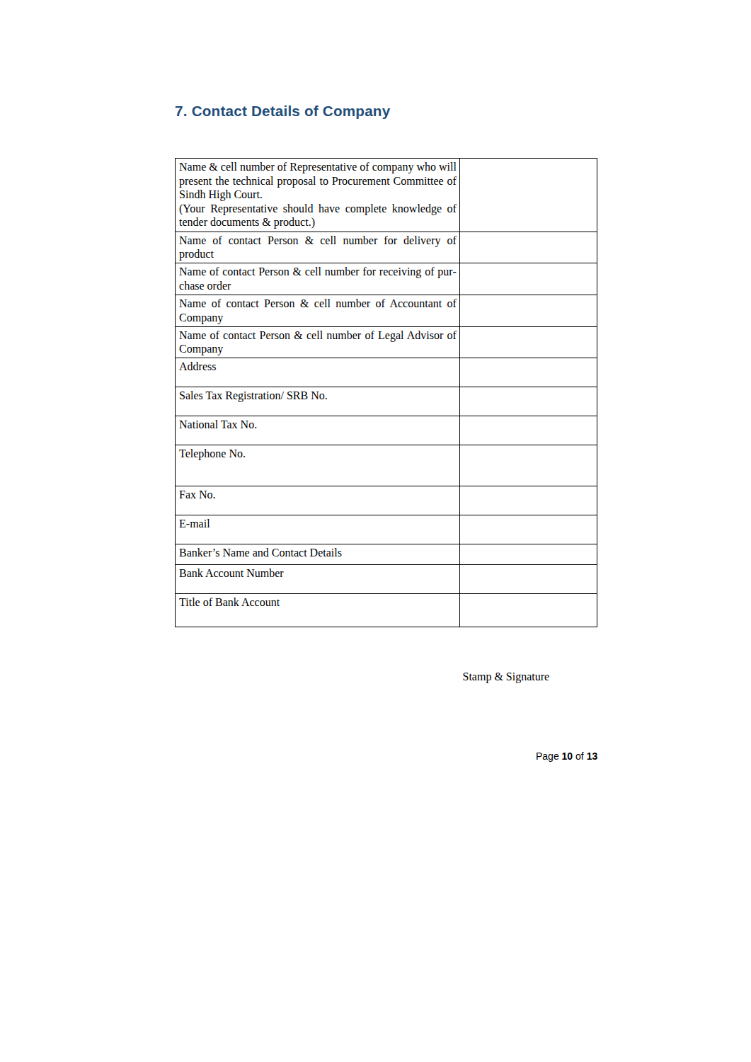7. Contact Details of Company
| Name & cell number of Representative of company who will present the technical proposal to Procurement Committee of Sindh High Court. (Your Representative should have complete knowledge of tender documents & product.) | |
| Name of contact Person & cell number for delivery of product | |
| Name of contact Person & cell number for receiving of purchase order | |
| Name of contact Person & cell number of Accountant of Company | |
| Name of contact Person & cell number of Legal Advisor of Company | |
| Address | |
| Sales Tax Registration/ SRB No. | |
| National Tax No. | |
| Telephone No. | |
| Fax No. | |
| E-mail | |
| Banker’s Name and Contact Details | |
| Bank Account Number | |
| Title of Bank Account | |
Stamp & Signature
Page 10 of 13